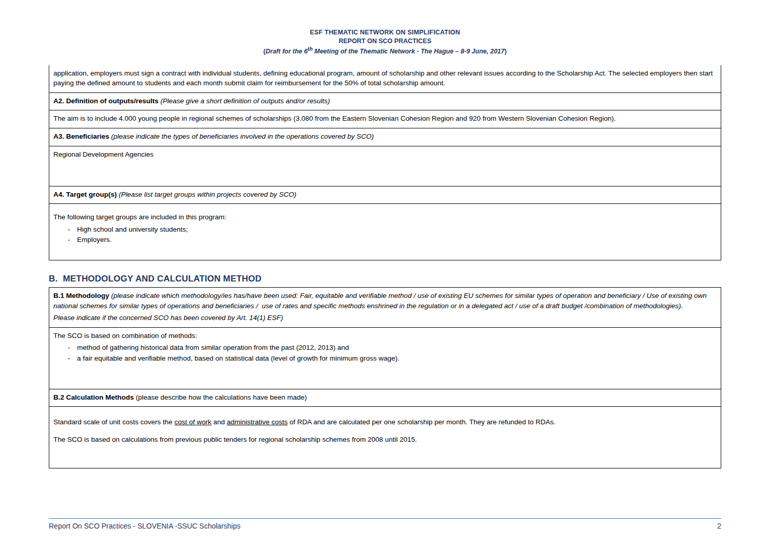ESF THEMATIC NETWORK ON SIMPLIFICATION
REPORT ON SCO PRACTICES
(Draft for the 6th Meeting of the Thematic Network - The Hague – 8-9 June, 2017)
| application, employers must sign a contract with individual students, defining educational program, amount of scholarship and other relevant issues according to the Scholarship Act. The selected employers then start paying the defined amount to students and each month submit claim for reimbursement for the 50% of total scholarship amount. |
| A2. Definition of outputs/results (Please give a short definition of outputs and/or results) |
| The aim is to include 4.000 young people in regional schemes of scholarships (3.080 from the Eastern Slovenian Cohesion Region and 920 from Western Slovenian Cohesion Region). |
| A3. Beneficiaries (please indicate the types of beneficiaries involved in the operations covered by SCO) |
| Regional Development Agencies |
| A4. Target group(s) (Please list target groups within projects covered by SCO) |
| The following target groups are included in this program: High school and university students; Employers. |
B. METHODOLOGY AND CALCULATION METHOD
| B.1 Methodology (please indicate which methodology/ies has/have been used: Fair, equitable and verifiable method / use of existing EU schemes for similar types of operation and beneficiary / Use of existing own national schemes for similar types of operations and beneficiaries / use of rates and specific methods enshrined in the regulation or in a delegated act / use of a draft budget /combination of methodologies). Please indicate if the concerned SCO has been covered by Art. 14(1) ESF) |
| The SCO is based on combination of methods: method of gathering historical data from similar operation from the past (2012, 2013) and a fair equitable and verifiable method, based on statistical data (level of growth for minimum gross wage). |
| B.2 Calculation Methods (please describe how the calculations have been made) |
| Standard scale of unit costs covers the cost of work and administrative costs of RDA and are calculated per one scholarship per month. They are refunded to RDAs. The SCO is based on calculations from previous public tenders for regional scholarship schemes from 2008 until 2015. |
Report On SCO Practices - SLOVENIA -SSUC Scholarships
2